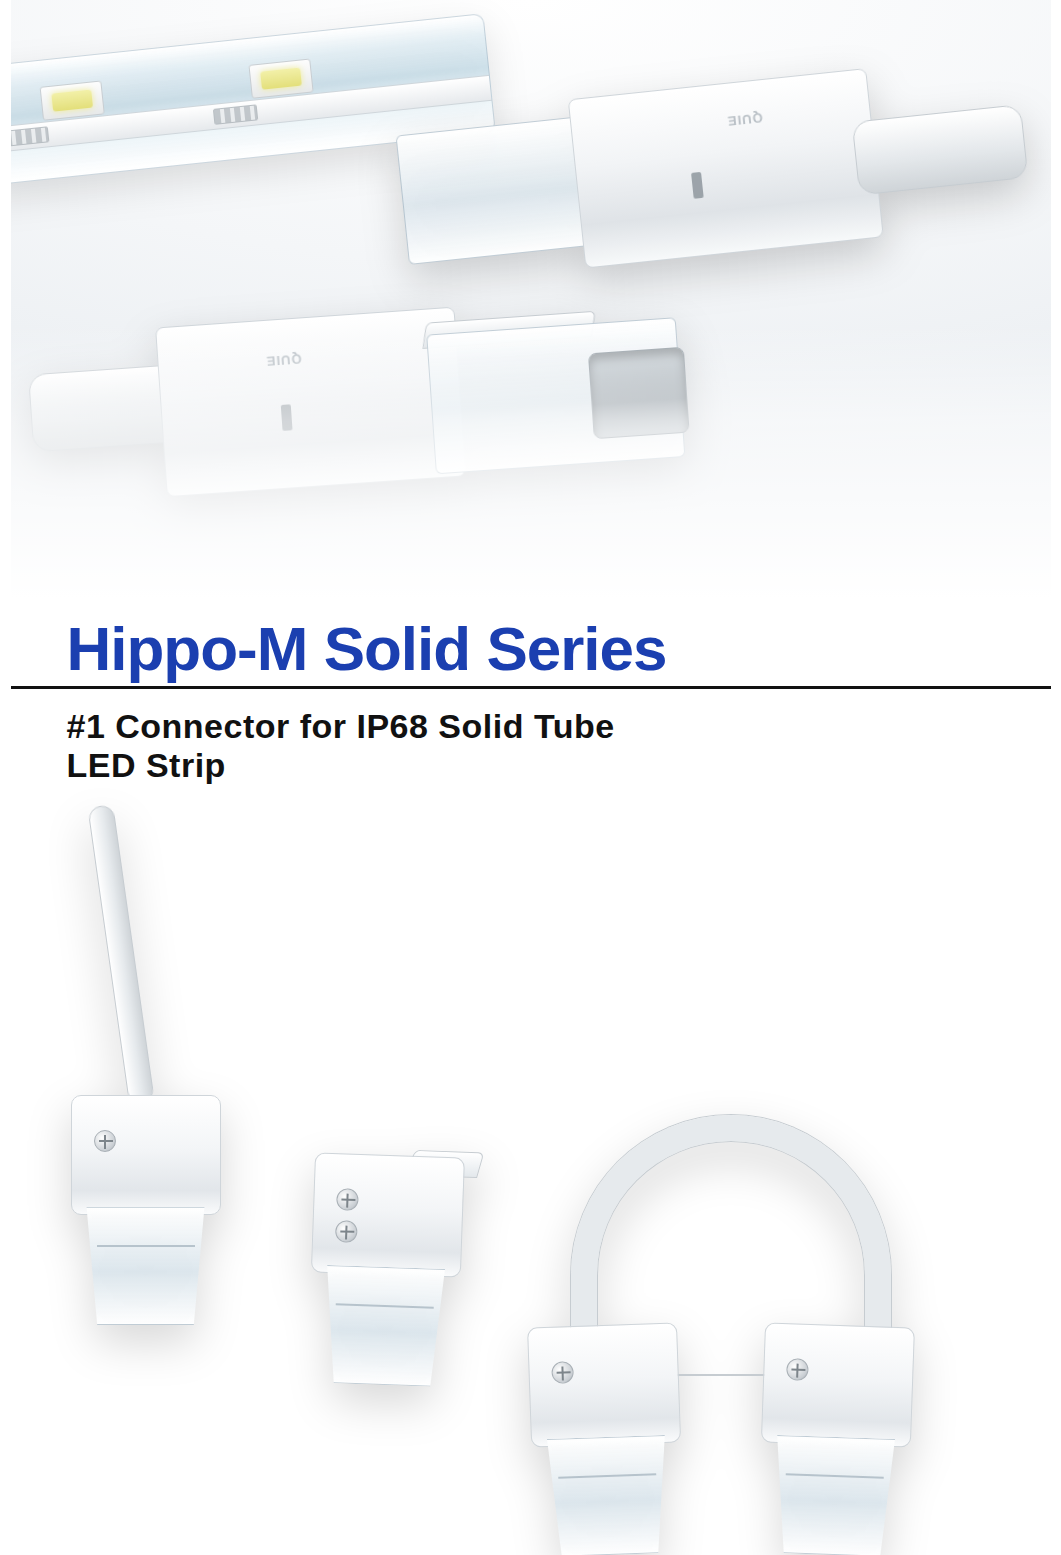Illustration of two Hippo-M Solid connectors, one attached to an IP68 solid tube LED strip and one shown with an open socket.
QUIE
QUIE
Hippo-M Solid Series
#1 Connector for IP68 Solid Tube
LED Strip
Four connector variants shown: a connector with a lead wire, a standalone inline connector, and a U-shaped jumper with a connector at each end.